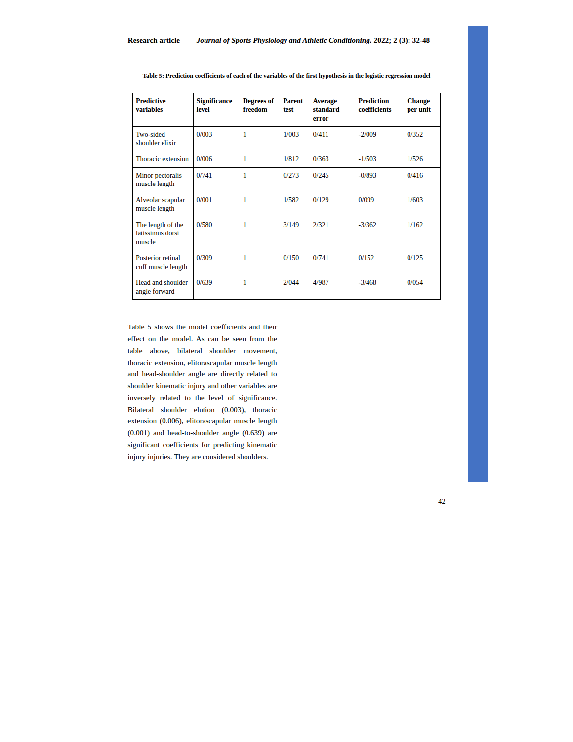Research article Journal of Sports Physiology and Athletic Conditioning. 2022; 2 (3): 32-48
Table 5: Prediction coefficients of each of the variables of the first hypothesis in the logistic regression model
| Predictive variables | Significance level | Degrees of freedom | Parent test | Average standard error | Prediction coefficients | Change per unit |
| --- | --- | --- | --- | --- | --- | --- |
| Two-sided shoulder elixir | 0/003 | 1 | 1/003 | 0/411 | -2/009 | 0/352 |
| Thoracic extension | 0/006 | 1 | 1/812 | 0/363 | -1/503 | 1/526 |
| Minor pectoralis muscle length | 0/741 | 1 | 0/273 | 0/245 | -0/893 | 0/416 |
| Alveolar scapular muscle length | 0/001 | 1 | 1/582 | 0/129 | 0/099 | 1/603 |
| The length of the latissimus dorsi muscle | 0/580 | 1 | 3/149 | 2/321 | -3/362 | 1/162 |
| Posterior retinal cuff muscle length | 0/309 | 1 | 0/150 | 0/741 | 0/152 | 0/125 |
| Head and shoulder angle forward | 0/639 | 1 | 2/044 | 4/987 | -3/468 | 0/054 |
Table 5 shows the model coefficients and their effect on the model. As can be seen from the table above, bilateral shoulder movement, thoracic extension, elitorascapular muscle length and head-shoulder angle are directly related to shoulder kinematic injury and other variables are inversely related to the level of significance. Bilateral shoulder elution (0.003), thoracic extension (0.006), elitorascapular muscle length (0.001) and head-to-shoulder angle (0.639) are significant coefficients for predicting kinematic injury injuries. They are considered shoulders.
42